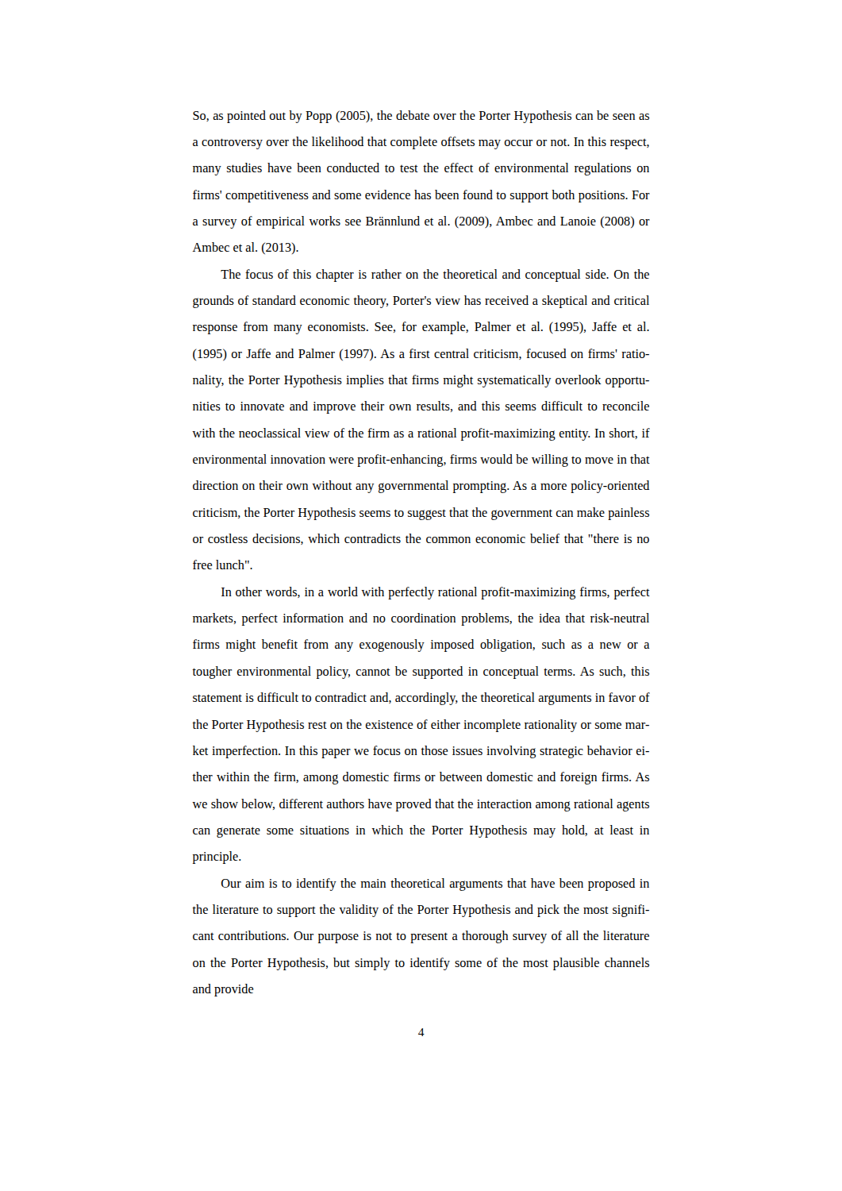So, as pointed out by Popp (2005), the debate over the Porter Hypothesis can be seen as a controversy over the likelihood that complete offsets may occur or not. In this respect, many studies have been conducted to test the effect of environmental regulations on firms' competitiveness and some evidence has been found to support both positions. For a survey of empirical works see Brännlund et al. (2009), Ambec and Lanoie (2008) or Ambec et al. (2013).
The focus of this chapter is rather on the theoretical and conceptual side. On the grounds of standard economic theory, Porter's view has received a skeptical and critical response from many economists. See, for example, Palmer et al. (1995), Jaffe et al. (1995) or Jaffe and Palmer (1997). As a first central criticism, focused on firms' rationality, the Porter Hypothesis implies that firms might systematically overlook opportunities to innovate and improve their own results, and this seems difficult to reconcile with the neoclassical view of the firm as a rational profit-maximizing entity. In short, if environmental innovation were profit-enhancing, firms would be willing to move in that direction on their own without any governmental prompting. As a more policy-oriented criticism, the Porter Hypothesis seems to suggest that the government can make painless or costless decisions, which contradicts the common economic belief that "there is no free lunch".
In other words, in a world with perfectly rational profit-maximizing firms, perfect markets, perfect information and no coordination problems, the idea that risk-neutral firms might benefit from any exogenously imposed obligation, such as a new or a tougher environmental policy, cannot be supported in conceptual terms. As such, this statement is difficult to contradict and, accordingly, the theoretical arguments in favor of the Porter Hypothesis rest on the existence of either incomplete rationality or some market imperfection. In this paper we focus on those issues involving strategic behavior either within the firm, among domestic firms or between domestic and foreign firms. As we show below, different authors have proved that the interaction among rational agents can generate some situations in which the Porter Hypothesis may hold, at least in principle.
Our aim is to identify the main theoretical arguments that have been proposed in the literature to support the validity of the Porter Hypothesis and pick the most significant contributions. Our purpose is not to present a thorough survey of all the literature on the Porter Hypothesis, but simply to identify some of the most plausible channels and provide
4